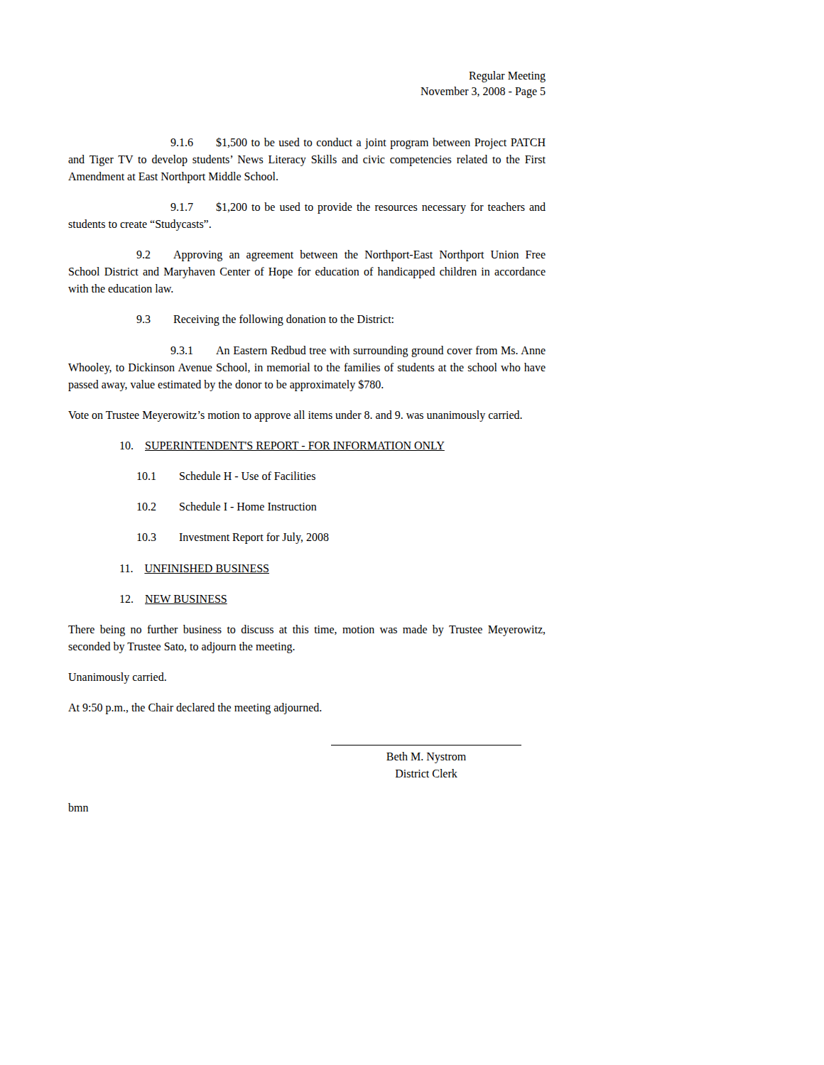Regular Meeting
November 3, 2008 - Page 5
9.1.6  $1,500 to be used to conduct a joint program between Project PATCH and Tiger TV to develop students’ News Literacy Skills and civic competencies related to the First Amendment at East Northport Middle School.
9.1.7  $1,200 to be used to provide the resources necessary for teachers and students to create “Studycasts”.
9.2  Approving an agreement between the Northport-East Northport Union Free School District and Maryhaven Center of Hope for education of handicapped children in accordance with the education law.
9.3  Receiving the following donation to the District:
9.3.1  An Eastern Redbud tree with surrounding ground cover from Ms. Anne Whooley, to Dickinson Avenue School, in memorial to the families of students at the school who have passed away, value estimated by the donor to be approximately $780.
Vote on Trustee Meyerowitz’s motion to approve all items under 8. and 9. was unanimously carried.
10. SUPERINTENDENT'S REPORT - FOR INFORMATION ONLY
10.1  Schedule H - Use of Facilities
10.2  Schedule I - Home Instruction
10.3  Investment Report for July, 2008
11. UNFINISHED BUSINESS
12. NEW BUSINESS
There being no further business to discuss at this time, motion was made by Trustee Meyerowitz, seconded by Trustee Sato, to adjourn the meeting.
Unanimously carried.
At 9:50 p.m., the Chair declared the meeting adjourned.
Beth M. Nystrom
District Clerk
bmn